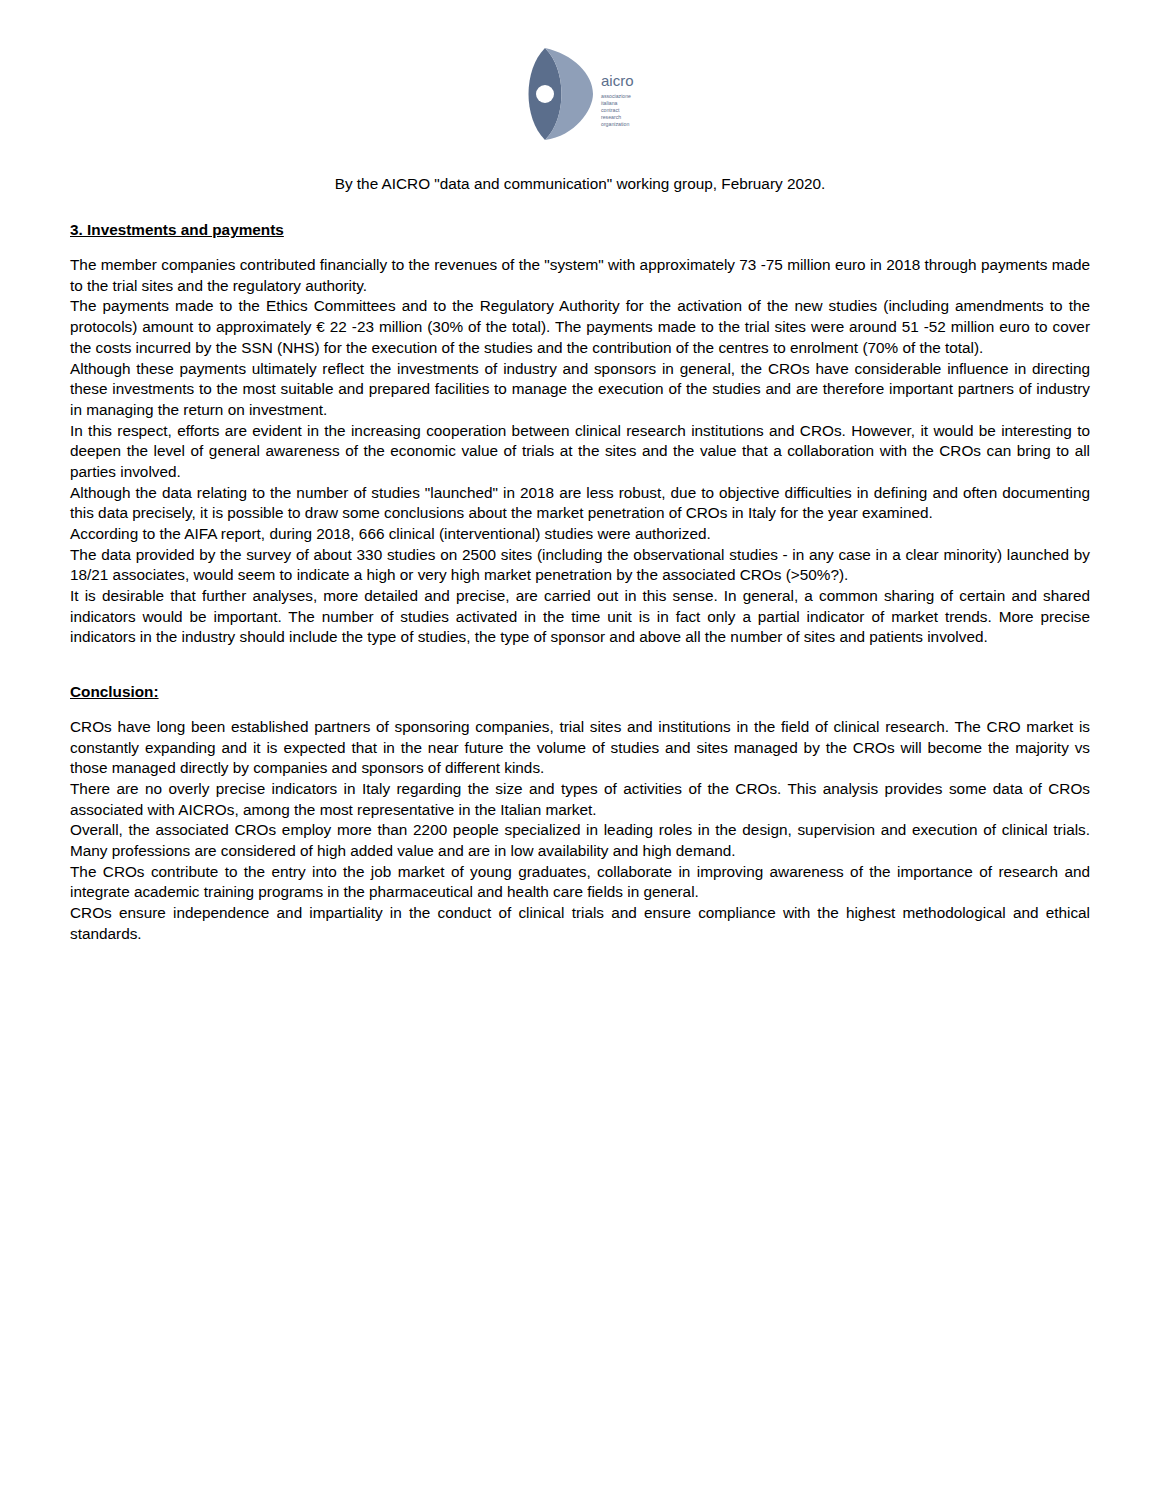aicro associazione italiana contract research organization
By the AICRO "data and communication" working group, February 2020.
3. Investments and payments
The member companies contributed financially to the revenues of the "system" with approximately 73 -75 million euro in 2018 through payments made to the trial sites and the regulatory authority.
The payments made to the Ethics Committees and to the Regulatory Authority for the activation of the new studies (including amendments to the protocols) amount to approximately € 22 -23 million (30% of the total). The payments made to the trial sites were around 51 -52 million euro to cover the costs incurred by the SSN (NHS) for the execution of the studies and the contribution of the centres to enrolment (70% of the total).
Although these payments ultimately reflect the investments of industry and sponsors in general, the CROs have considerable influence in directing these investments to the most suitable and prepared facilities to manage the execution of the studies and are therefore important partners of industry in managing the return on investment.
In this respect, efforts are evident in the increasing cooperation between clinical research institutions and CROs. However, it would be interesting to deepen the level of general awareness of the economic value of trials at the sites and the value that a collaboration with the CROs can bring to all parties involved.
Although the data relating to the number of studies "launched" in 2018 are less robust, due to objective difficulties in defining and often documenting this data precisely, it is possible to draw some conclusions about the market penetration of CROs in Italy for the year examined.
According to the AIFA report, during 2018, 666 clinical (interventional) studies were authorized.
The data provided by the survey of about 330 studies on 2500 sites (including the observational studies - in any case in a clear minority) launched by 18/21 associates, would seem to indicate a high or very high market penetration by the associated CROs (>50%?).
It is desirable that further analyses, more detailed and precise, are carried out in this sense. In general, a common sharing of certain and shared indicators would be important. The number of studies activated in the time unit is in fact only a partial indicator of market trends. More precise indicators in the industry should include the type of studies, the type of sponsor and above all the number of sites and patients involved.
Conclusion:
CROs have long been established partners of sponsoring companies, trial sites and institutions in the field of clinical research. The CRO market is constantly expanding and it is expected that in the near future the volume of studies and sites managed by the CROs will become the majority vs those managed directly by companies and sponsors of different kinds.
There are no overly precise indicators in Italy regarding the size and types of activities of the CROs. This analysis provides some data of CROs associated with AICROs, among the most representative in the Italian market.
Overall, the associated CROs employ more than 2200 people specialized in leading roles in the design, supervision and execution of clinical trials. Many professions are considered of high added value and are in low availability and high demand.
The CROs contribute to the entry into the job market of young graduates, collaborate in improving awareness of the importance of research and integrate academic training programs in the pharmaceutical and health care fields in general.
CROs ensure independence and impartiality in the conduct of clinical trials and ensure compliance with the highest methodological and ethical standards.